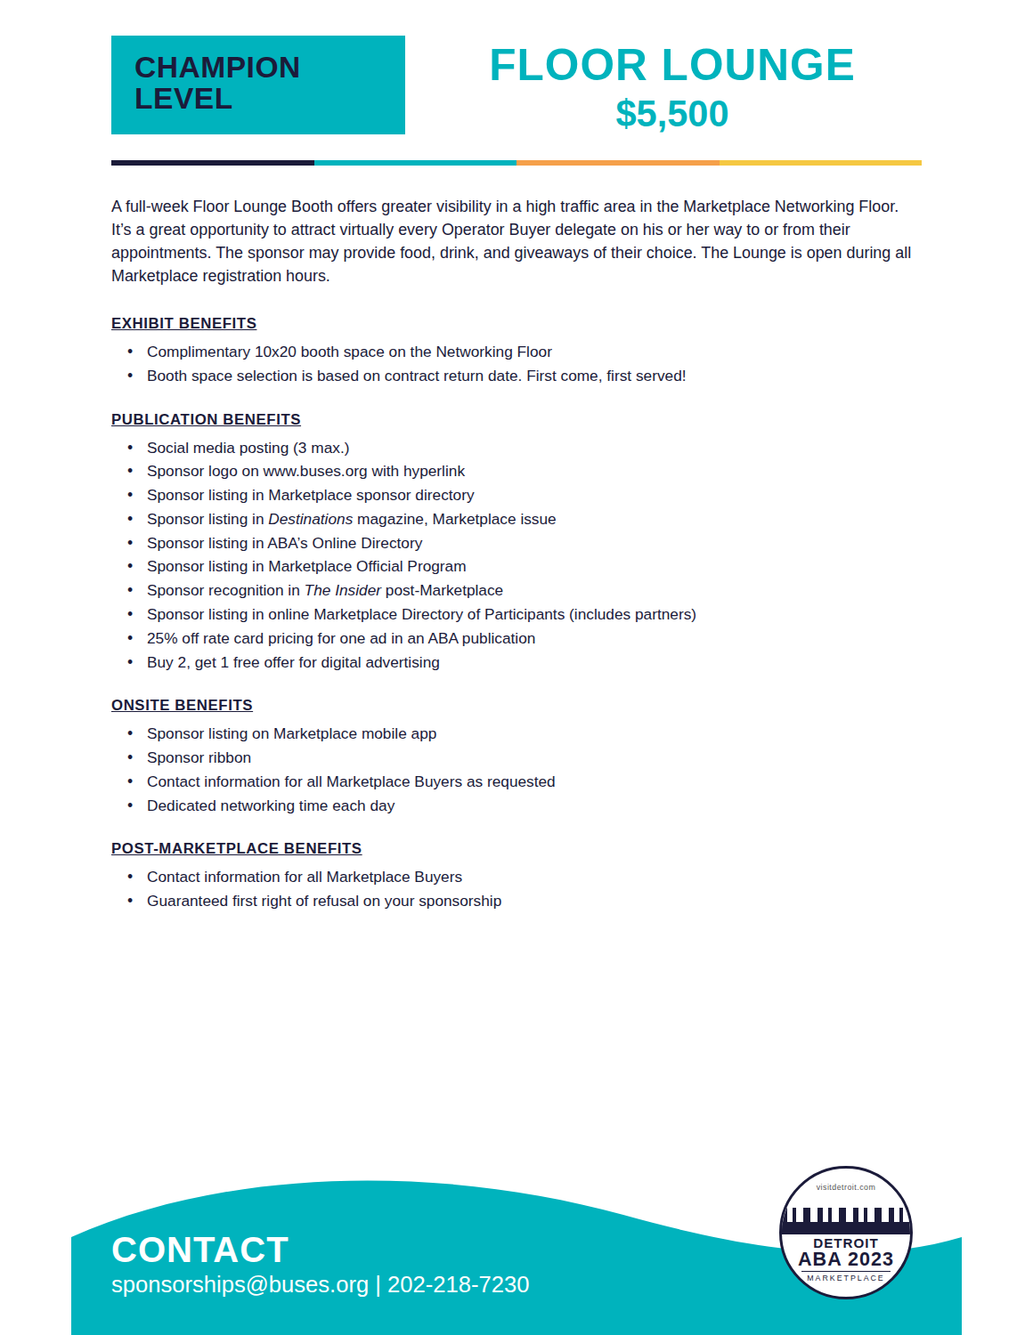Champion
Level
Floor Lounge
$5,500
A full-week Floor Lounge Booth offers greater visibility in a high traffic area in the Marketplace Networking Floor. It’s a great opportunity to attract virtually every Operator Buyer delegate on his or her way to or from their appointments. The sponsor may provide food, drink, and giveaways of their choice. The Lounge is open during all Marketplace registration hours.
Exhibit Benefits
Complimentary 10x20 booth space on the Networking Floor
Booth space selection is based on contract return date. First come, first served!
Publication Benefits
Social media posting (3 max.)
Sponsor logo on www.buses.org with hyperlink
Sponsor listing in Marketplace sponsor directory
Sponsor listing in Destinations magazine, Marketplace issue
Sponsor listing in ABA’s Online Directory
Sponsor listing in Marketplace Official Program
Sponsor recognition in The Insider post-Marketplace
Sponsor listing in online Marketplace Directory of Participants (includes partners)
25% off rate card pricing for one ad in an ABA publication
Buy 2, get 1 free offer for digital advertising
Onsite Benefits
Sponsor listing on Marketplace mobile app
Sponsor ribbon
Contact information for all Marketplace Buyers as requested
Dedicated networking time each day
Post-Marketplace Benefits
Contact information for all Marketplace Buyers
Guaranteed first right of refusal on your sponsorship
Contact
sponsorships@buses.org | 202-218-7230
visitdetroit.com
DETROIT ABA 2023 MARKETPLACE